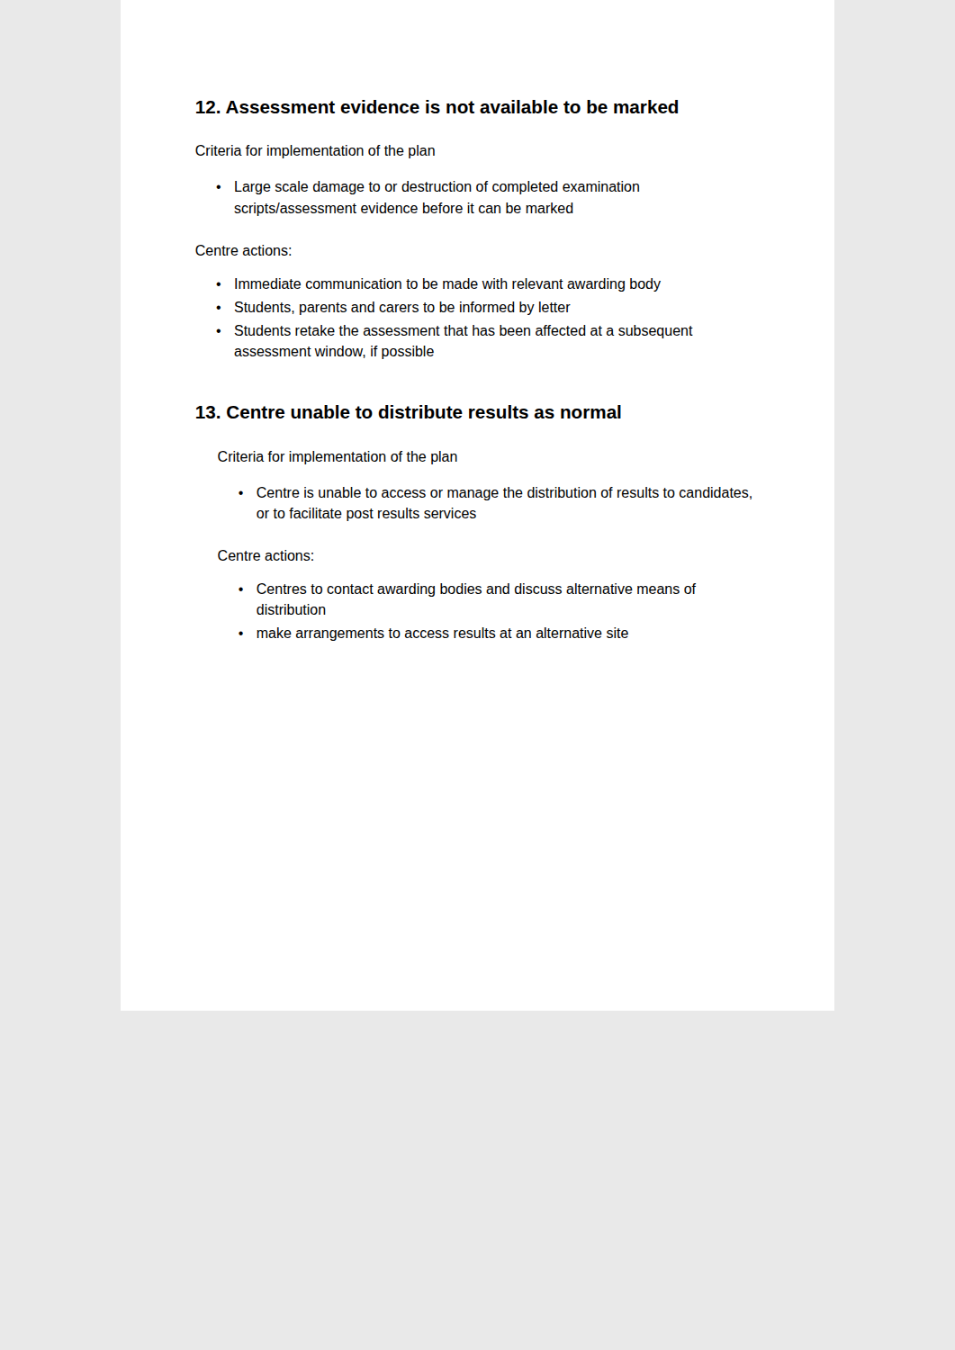12. Assessment evidence is not available to be marked
Criteria for implementation of the plan
Large scale damage to or destruction of completed examination scripts/assessment evidence before it can be marked
Centre actions:
Immediate communication to be made with relevant awarding body
Students, parents and carers to be informed by letter
Students retake the assessment that has been affected at a subsequent assessment window, if possible
13. Centre unable to distribute results as normal
Criteria for implementation of the plan
Centre is unable to access or manage the distribution of results to candidates, or to facilitate post results services
Centre actions:
Centres to contact awarding bodies and discuss alternative means of distribution
make arrangements to access results at an alternative site